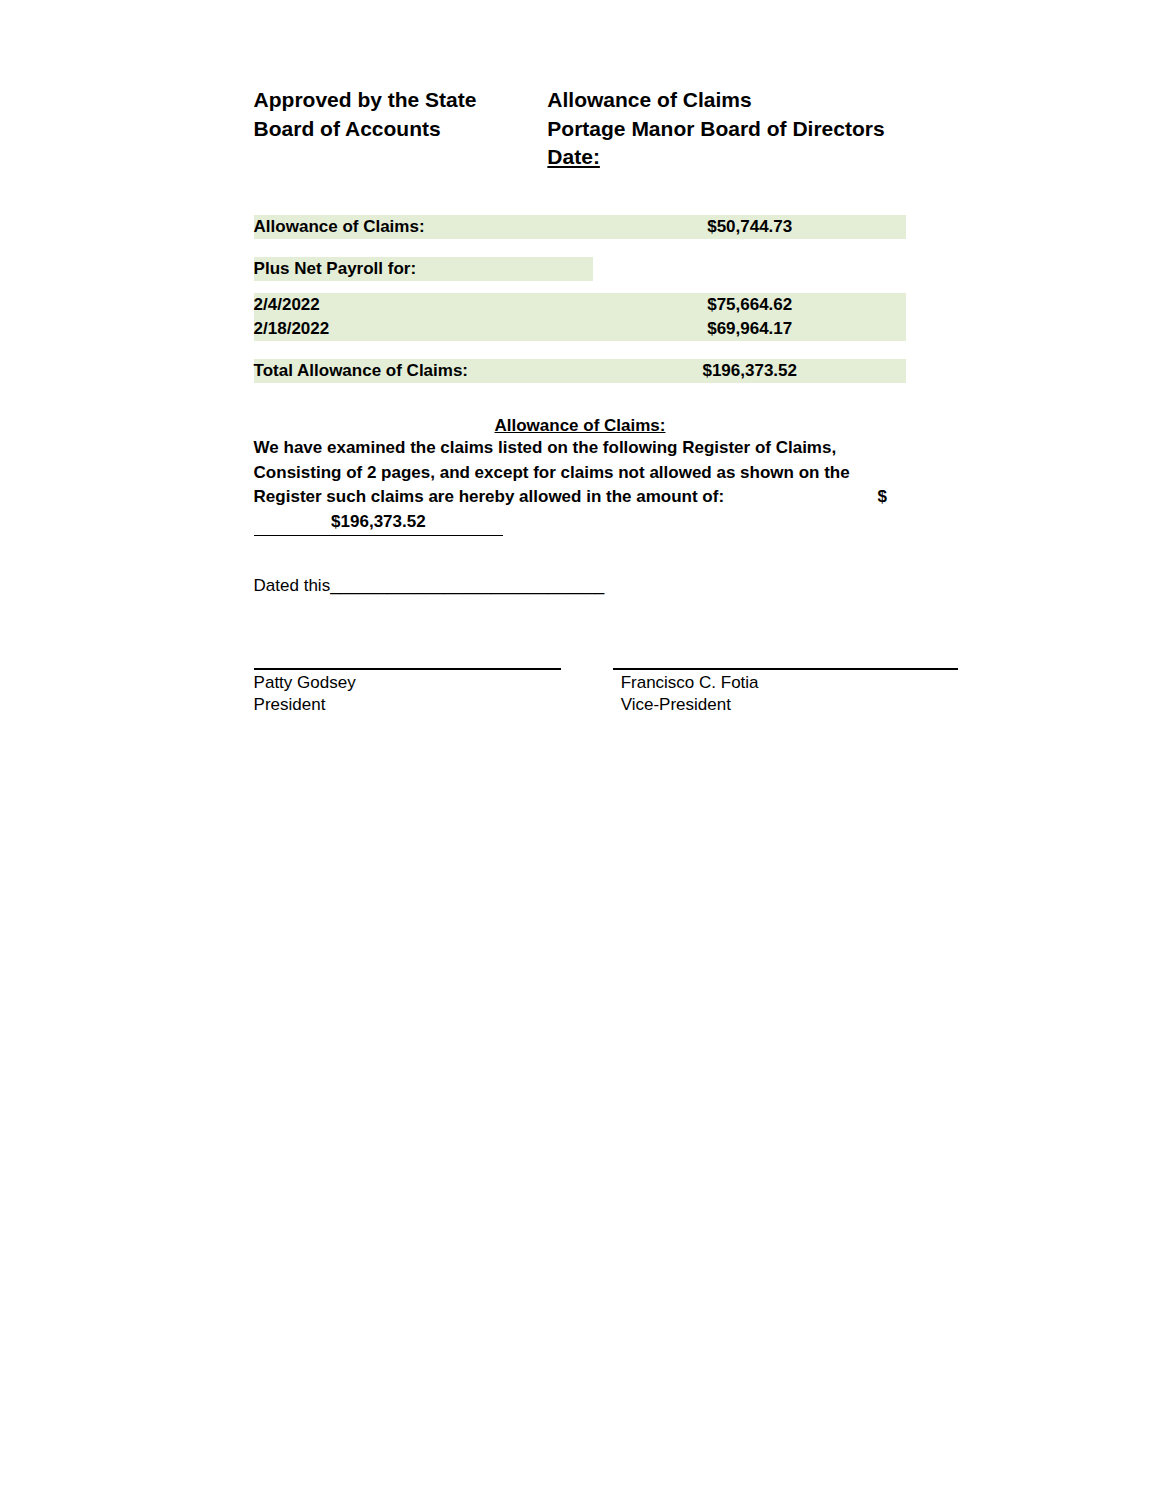Approved by the State
Board of Accounts
Allowance of Claims
Portage Manor Board of Directors
Date:
| Allowance of Claims: | $50,744.73 |
| Plus Net Payroll for: | |
| 2/4/2022 | $75,664.62 |
| 2/18/2022 | $69,964.17 |
| Total Allowance of Claims: | $196,373.52 |
Allowance of Claims:
We have examined the claims listed on the following Register of Claims, Consisting of 2 pages, and except for claims not allowed as shown on the Register such claims are hereby allowed in the amount of: $$196,373.52
Dated this_____________________________
Patty Godsey
President
Francisco C. Fotia
Vice-President